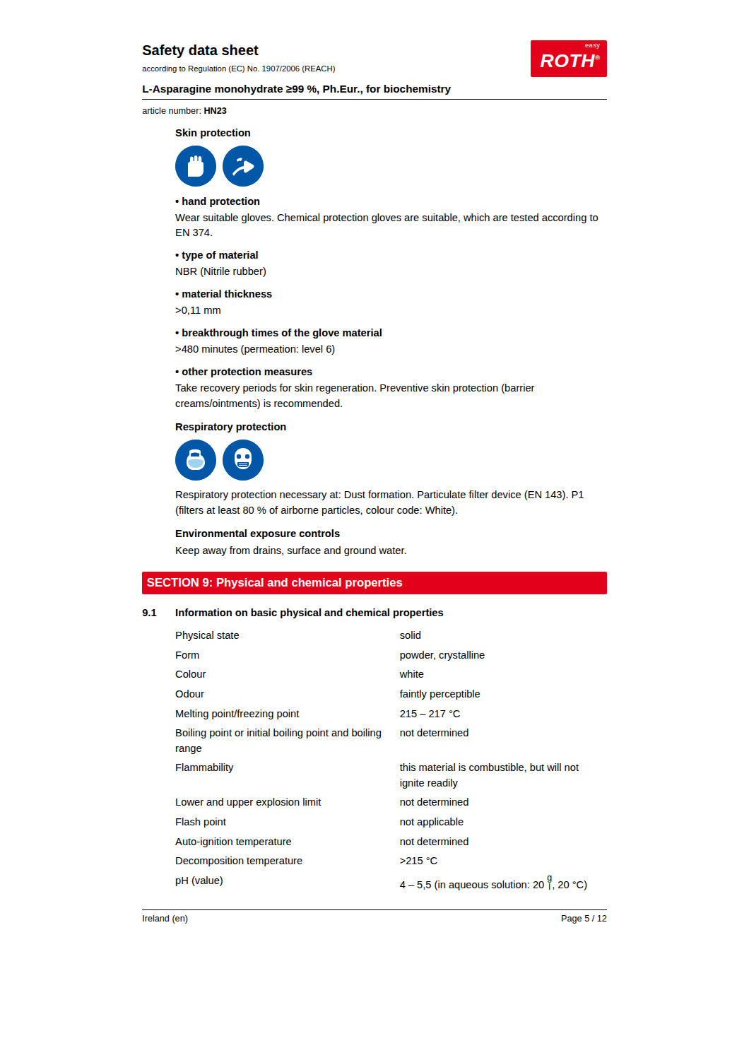Safety data sheet
according to Regulation (EC) No. 1907/2006 (REACH)
L-Asparagine monohydrate ≥99 %, Ph.Eur., for biochemistry
easy ROTH®
article number: HN23
Skin protection
• hand protection
Wear suitable gloves. Chemical protection gloves are suitable, which are tested according to EN 374.
• type of material
NBR (Nitrile rubber)
• material thickness
>0,11 mm
• breakthrough times of the glove material
>480 minutes (permeation: level 6)
• other protection measures
Take recovery periods for skin regeneration. Preventive skin protection (barrier creams/ointments) is recommended.
Respiratory protection
Respiratory protection necessary at: Dust formation. Particulate filter device (EN 143). P1 (filters at least 80 % of airborne particles, colour code: White).
Environmental exposure controls
Keep away from drains, surface and ground water.
SECTION 9: Physical and chemical properties
9.1 Information on basic physical and chemical properties
| Physical state | solid |
| Form | powder, crystalline |
| Colour | white |
| Odour | faintly perceptible |
| Melting point/freezing point | 215 – 217 °C |
| Boiling point or initial boiling point and boiling range | not determined |
| Flammability | this material is combustible, but will not ignite readily |
| Lower and upper explosion limit | not determined |
| Flash point | not applicable |
| Auto-ignition temperature | not determined |
| Decomposition temperature | >215 °C |
| pH (value) | 4 – 5,5 (in aqueous solution: 20 g l , 20 °C) |
Ireland (en) Page 5 / 12